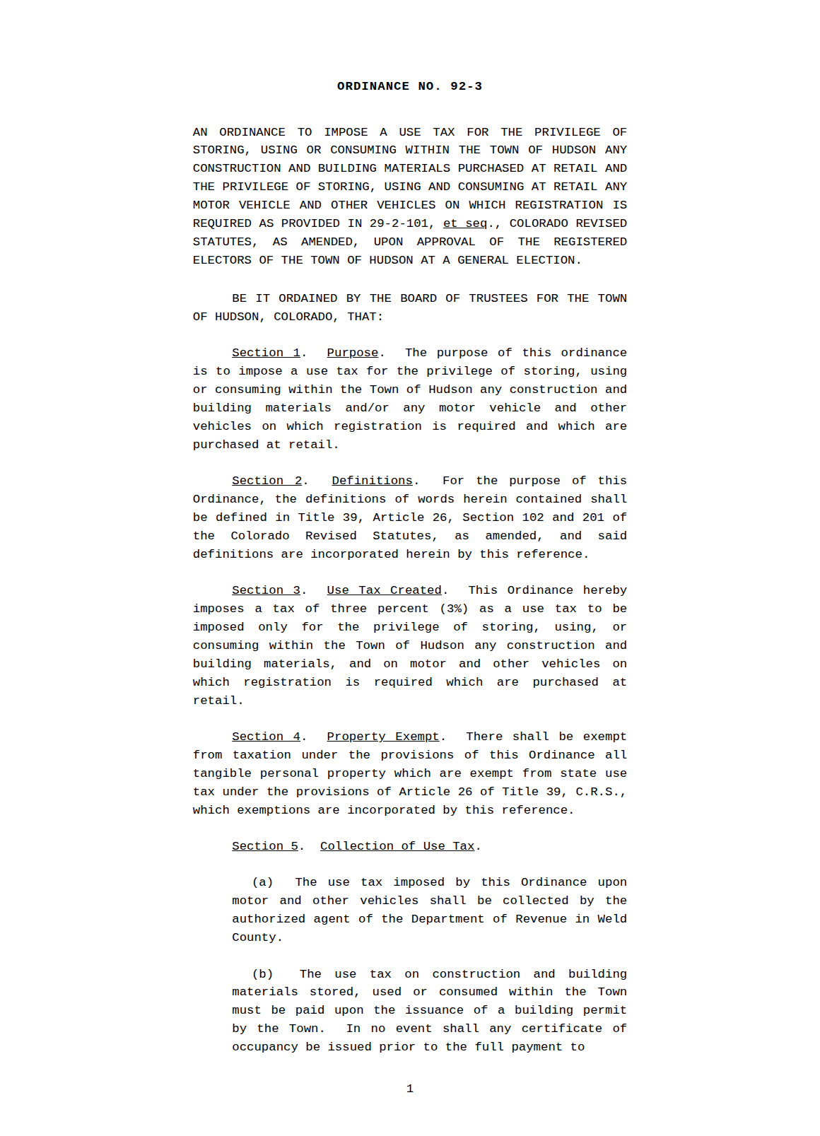ORDINANCE NO. 92-3
AN ORDINANCE TO IMPOSE A USE TAX FOR THE PRIVILEGE OF STORING, USING OR CONSUMING WITHIN THE TOWN OF HUDSON ANY CONSTRUCTION AND BUILDING MATERIALS PURCHASED AT RETAIL AND THE PRIVILEGE OF STORING, USING AND CONSUMING AT RETAIL ANY MOTOR VEHICLE AND OTHER VEHICLES ON WHICH REGISTRATION IS REQUIRED AS PROVIDED IN 29-2-101, et seq., COLORADO REVISED STATUTES, AS AMENDED, UPON APPROVAL OF THE REGISTERED ELECTORS OF THE TOWN OF HUDSON AT A GENERAL ELECTION.
BE IT ORDAINED BY THE BOARD OF TRUSTEES FOR THE TOWN OF HUDSON, COLORADO, THAT:
Section 1. Purpose. The purpose of this ordinance is to impose a use tax for the privilege of storing, using or consuming within the Town of Hudson any construction and building materials and/or any motor vehicle and other vehicles on which registration is required and which are purchased at retail.
Section 2. Definitions. For the purpose of this Ordinance, the definitions of words herein contained shall be defined in Title 39, Article 26, Section 102 and 201 of the Colorado Revised Statutes, as amended, and said definitions are incorporated herein by this reference.
Section 3. Use Tax Created. This Ordinance hereby imposes a tax of three percent (3%) as a use tax to be imposed only for the privilege of storing, using, or consuming within the Town of Hudson any construction and building materials, and on motor and other vehicles on which registration is required which are purchased at retail.
Section 4. Property Exempt. There shall be exempt from taxation under the provisions of this Ordinance all tangible personal property which are exempt from state use tax under the provisions of Article 26 of Title 39, C.R.S., which exemptions are incorporated by this reference.
Section 5. Collection of Use Tax.
(a) The use tax imposed by this Ordinance upon motor and other vehicles shall be collected by the authorized agent of the Department of Revenue in Weld County.
(b) The use tax on construction and building materials stored, used or consumed within the Town must be paid upon the issuance of a building permit by the Town. In no event shall any certificate of occupancy be issued prior to the full payment to
1